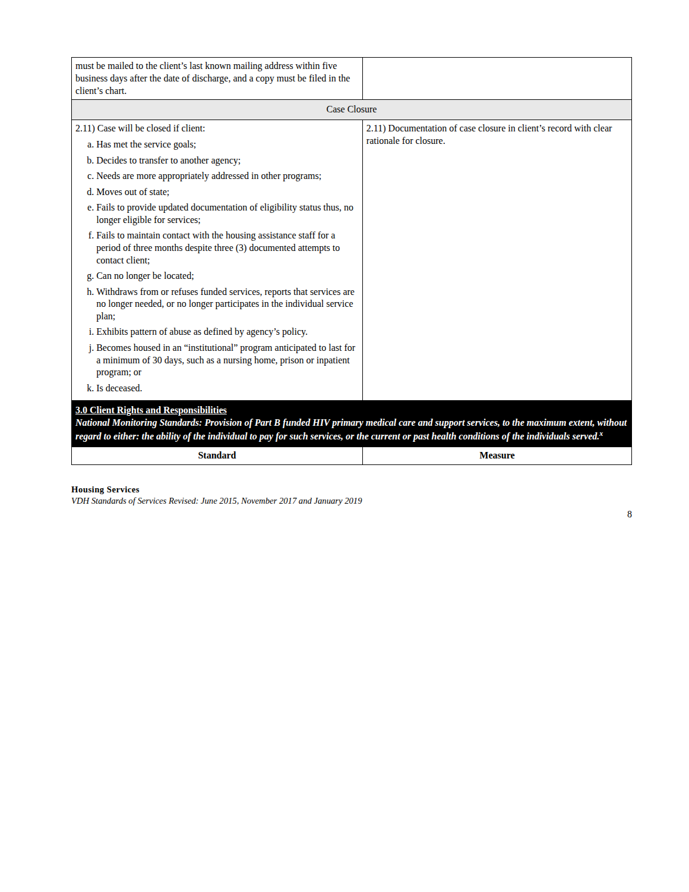| must be mailed to the client’s last known mailing address within five business days after the date of discharge, and a copy must be filed in the client’s chart. | |
| Case Closure |
| 2.11) Case will be closed if client: Has met the service goals; Decides to transfer to another agency; Needs are more appropriately addressed in other programs; Moves out of state; Fails to provide updated documentation of eligibility status thus, no longer eligible for services; Fails to maintain contact with the housing assistance staff for a period of three months despite three (3) documented attempts to contact client; Can no longer be located; Withdraws from or refuses funded services, reports that services are no longer needed, or no longer participates in the individual service plan; Exhibits pattern of abuse as defined by agency’s policy. Becomes housed in an “institutional” program anticipated to last for a minimum of 30 days, such as a nursing home, prison or inpatient program; or Is deceased. | 2.11) Documentation of case closure in client’s record with clear rationale for closure. |
| 3.0 Client Rights and Responsibilities National Monitoring Standards: Provision of Part B funded HIV primary medical care and support services, to the maximum extent, without regard to either: the ability of the individual to pay for such services, or the current or past health conditions of the individuals served. x |
| Standard | Measure |
Housing Services
VDH Standards of Services Revised: June 2015, November 2017 and January 2019
8